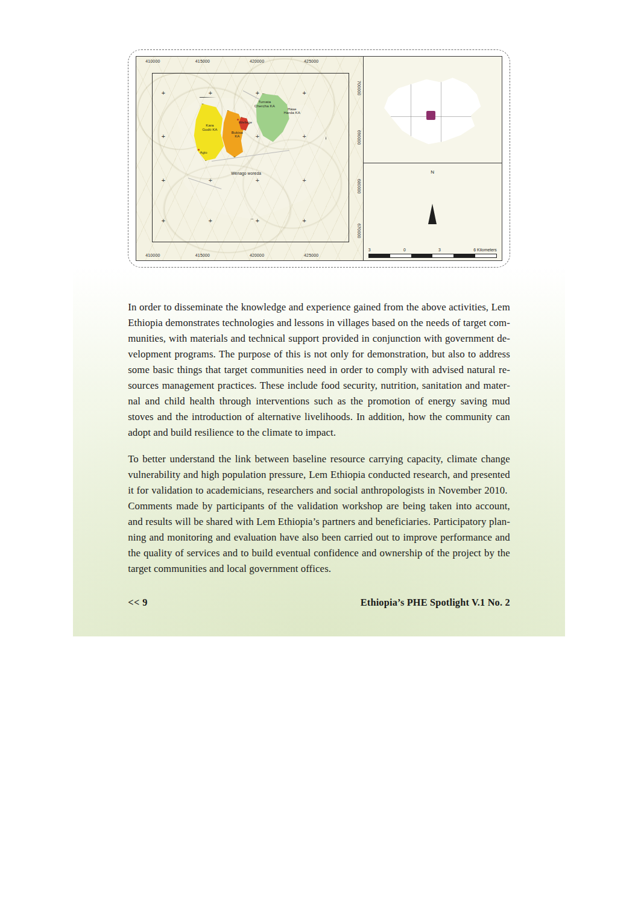410000 415000 420000 425000 410000 415000 420000 425000 700000 690000 680000 670000
Kara
Godti KA Bukisa
KA Tumata
Chercha KA Hase
Harda KA Wellege Agio Wenago woreda
N
3036 Kilometers
In order to disseminate the knowledge and experience gained from the above activities, Lem Ethiopia demonstrates technologies and lessons in villages based on the needs of target communities, with materials and technical support provided in conjunction with government development programs. The purpose of this is not only for demonstration, but also to address some basic things that target communities need in order to comply with advised natural resources management practices. These include food security, nutrition, sanitation and maternal and child health through interventions such as the promotion of energy saving mud stoves and the introduction of alternative livelihoods. In addition, how the community can adopt and build resilience to the climate to impact.
To better understand the link between baseline resource carrying capacity, climate change vulnerability and high population pressure, Lem Ethiopia conducted research, and presented it for validation to academicians, researchers and social anthropologists in November 2010. Comments made by participants of the validation workshop are being taken into account, and results will be shared with Lem Ethiopia’s partners and beneficiaries. Participatory planning and monitoring and evaluation have also been carried out to improve performance and the quality of services and to build eventual confidence and ownership of the project by the target communities and local government offices.
<< 9 Ethiopia’s PHE Spotlight V.1 No. 2